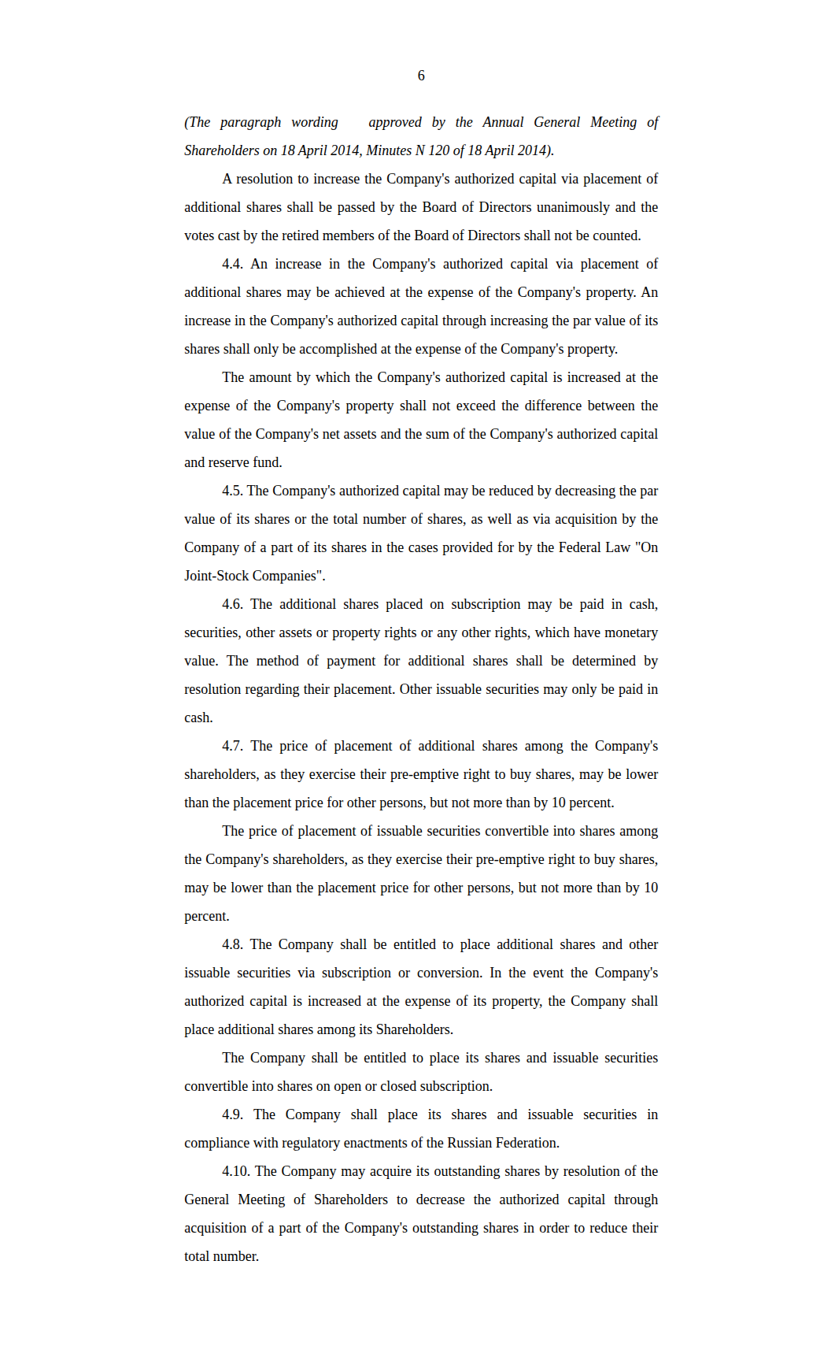6
(The paragraph wording approved by the Annual General Meeting of Shareholders on 18 April 2014, Minutes N 120 of 18 April 2014).
A resolution to increase the Company's authorized capital via placement of additional shares shall be passed by the Board of Directors unanimously and the votes cast by the retired members of the Board of Directors shall not be counted.
4.4. An increase in the Company's authorized capital via placement of additional shares may be achieved at the expense of the Company's property. An increase in the Company's authorized capital through increasing the par value of its shares shall only be accomplished at the expense of the Company's property.
The amount by which the Company's authorized capital is increased at the expense of the Company's property shall not exceed the difference between the value of the Company's net assets and the sum of the Company's authorized capital and reserve fund.
4.5. The Company's authorized capital may be reduced by decreasing the par value of its shares or the total number of shares, as well as via acquisition by the Company of a part of its shares in the cases provided for by the Federal Law "On Joint-Stock Companies".
4.6. The additional shares placed on subscription may be paid in cash, securities, other assets or property rights or any other rights, which have monetary value. The method of payment for additional shares shall be determined by resolution regarding their placement. Other issuable securities may only be paid in cash.
4.7. The price of placement of additional shares among the Company's shareholders, as they exercise their pre-emptive right to buy shares, may be lower than the placement price for other persons, but not more than by 10 percent.
The price of placement of issuable securities convertible into shares among the Company's shareholders, as they exercise their pre-emptive right to buy shares, may be lower than the placement price for other persons, but not more than by 10 percent.
4.8. The Company shall be entitled to place additional shares and other issuable securities via subscription or conversion. In the event the Company's authorized capital is increased at the expense of its property, the Company shall place additional shares among its Shareholders.
The Company shall be entitled to place its shares and issuable securities convertible into shares on open or closed subscription.
4.9. The Company shall place its shares and issuable securities in compliance with regulatory enactments of the Russian Federation.
4.10. The Company may acquire its outstanding shares by resolution of the General Meeting of Shareholders to decrease the authorized capital through acquisition of a part of the Company's outstanding shares in order to reduce their total number.